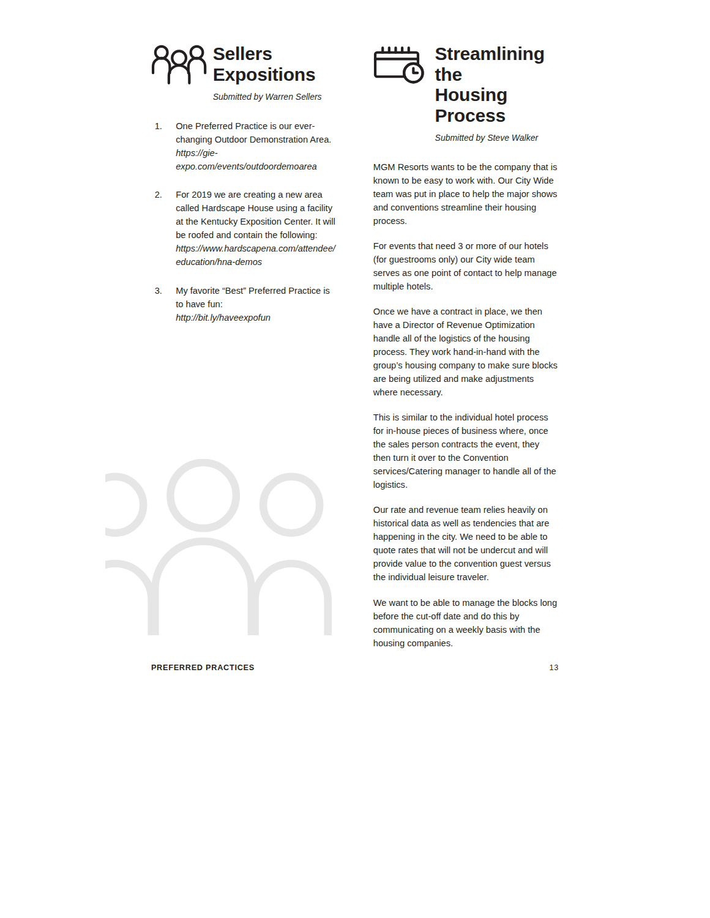Sellers Expositions
Submitted by Warren Sellers
One Preferred Practice is our ever-changing Outdoor Demonstration Area.
https://gie-expo.com/events/outdoordemoarea
For 2019 we are creating a new area called Hardscape House using a facility
at the Kentucky Exposition Center. It will be roofed and contain the following:
https://www.hardscapena.com/attendee/education/hna-demos
My favorite “Best” Preferred Practice is to have fun:
http://bit.ly/haveexpofun
Streamlining the
Housing Process
Submitted by Steve Walker
MGM Resorts wants to be the company that is known to be easy to work with. Our City Wide team was put in place to help the major shows and conventions streamline their housing process.
For events that need 3 or more of our hotels (for guestrooms only) our City wide team serves as one point of contact to help manage multiple hotels.
Once we have a contract in place, we then have a Director of Revenue Optimization handle all of the logistics of the housing process. They work hand-in-hand with the group’s housing company to make sure blocks are being utilized and make adjustments where necessary.
This is similar to the individual hotel process for in-house pieces of business where, once the sales person contracts the event, they then turn it over to the Convention services/Catering manager to handle all of the logistics.
Our rate and revenue team relies heavily on historical data as well as tendencies that are happening in the city. We need to be able to quote rates that will not be undercut and will provide value to the convention guest versus the individual leisure traveler.
We want to be able to manage the blocks long before the cut-off date and do this by communicating on a weekly basis with the housing companies.
PREFERRED PRACTICES 13